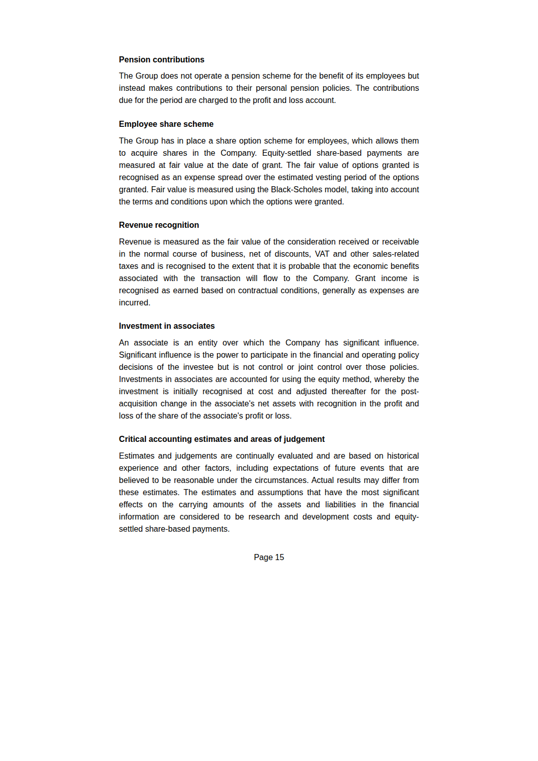Pension contributions
The Group does not operate a pension scheme for the benefit of its employees but instead makes contributions to their personal pension policies. The contributions due for the period are charged to the profit and loss account.
Employee share scheme
The Group has in place a share option scheme for employees, which allows them to acquire shares in the Company. Equity-settled share-based payments are measured at fair value at the date of grant. The fair value of options granted is recognised as an expense spread over the estimated vesting period of the options granted. Fair value is measured using the Black-Scholes model, taking into account the terms and conditions upon which the options were granted.
Revenue recognition
Revenue is measured as the fair value of the consideration received or receivable in the normal course of business, net of discounts, VAT and other sales-related taxes and is recognised to the extent that it is probable that the economic benefits associated with the transaction will flow to the Company. Grant income is recognised as earned based on contractual conditions, generally as expenses are incurred.
Investment in associates
An associate is an entity over which the Company has significant influence. Significant influence is the power to participate in the financial and operating policy decisions of the investee but is not control or joint control over those policies. Investments in associates are accounted for using the equity method, whereby the investment is initially recognised at cost and adjusted thereafter for the post-acquisition change in the associate's net assets with recognition in the profit and loss of the share of the associate's profit or loss.
Critical accounting estimates and areas of judgement
Estimates and judgements are continually evaluated and are based on historical experience and other factors, including expectations of future events that are believed to be reasonable under the circumstances. Actual results may differ from these estimates. The estimates and assumptions that have the most significant effects on the carrying amounts of the assets and liabilities in the financial information are considered to be research and development costs and equity-settled share-based payments.
Page 15